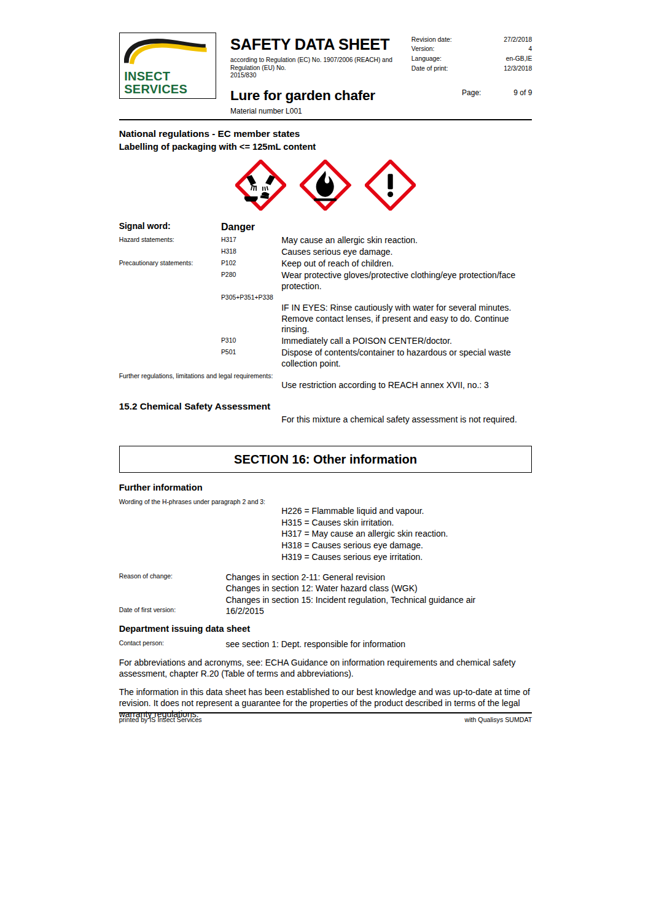INSECT
SERVICES
SAFETY DATA SHEET
according to Regulation (EC) No. 1907/2006 (REACH) and Regulation (EU) No.
2015/830
Lure for garden chafer
Material number L001
| Revision date: | 27/2/2018 |
| Version: | 4 |
| Language: | en-GB,IE |
| Date of print: | 12/3/2018 |
Page: 9 of 9
National regulations - EC member states
Labelling of packaging with <= 125mL content
| Signal word: | Danger |
| Hazard statements: | H317 | May cause an allergic skin reaction. |
| | H318 | Causes serious eye damage. |
| Precautionary statements: | P102 | Keep out of reach of children. |
| | P280 | Wear protective gloves/protective clothing/eye protection/face protection. |
| | P305+P351+P338 | |
| | | IF IN EYES: Rinse cautiously with water for several minutes. Remove contact lenses, if present and easy to do. Continue rinsing. |
| | P310 | Immediately call a POISON CENTER/doctor. |
| | P501 | Dispose of contents/container to hazardous or special waste collection point. |
Further regulations, limitations and legal requirements:
Use restriction according to REACH annex XVII, no.: 3
15.2 Chemical Safety Assessment
For this mixture a chemical safety assessment is not required.
SECTION 16: Other information
Further information
Wording of the H-phrases under paragraph 2 and 3:
H226 = Flammable liquid and vapour.
H315 = Causes skin irritation.
H317 = May cause an allergic skin reaction.
H318 = Causes serious eye damage.
H319 = Causes serious eye irritation.
| Reason of change: | Changes in section 2-11: General revision Changes in section 12: Water hazard class (WGK) Changes in section 15: Incident regulation, Technical guidance air |
| Date of first version: | 16/2/2015 |
Department issuing data sheet
Contact person:
see section 1: Dept. responsible for information
For abbreviations and acronyms, see: ECHA Guidance on information requirements and chemical safety assessment, chapter R.20 (Table of terms and abbreviations).
The information in this data sheet has been established to our best knowledge and was up-to-date at time of revision. It does not represent a guarantee for the properties of the product described in terms of the legal warranty regulations.
printed by IS Insect Services
with Qualisys SUMDAT